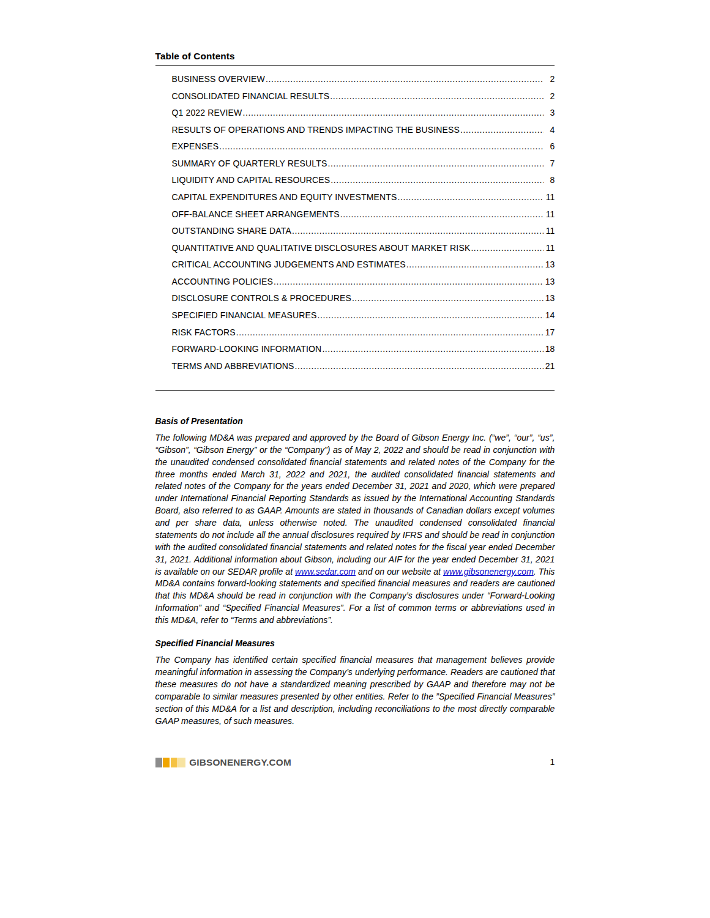Table of Contents
BUSINESS OVERVIEW................................................................................................................................................................. 2
CONSOLIDATED FINANCIAL RESULTS............................................................................................................................. 2
Q1 2022 REVIEW....................................................................................................................................................... 3
RESULTS OF OPERATIONS AND TRENDS IMPACTING THE BUSINESS................................................................................. 4
EXPENSES................................................................................................................................................................. 6
SUMMARY OF QUARTERLY RESULTS............................................................................................................................. 7
LIQUIDITY AND CAPITAL RESOURCES............................................................................................................................ 8
CAPITAL EXPENDITURES AND EQUITY INVESTMENTS......................................................................................................... 11
OFF-BALANCE SHEET ARRANGEMENTS......................................................................................................................... 11
OUTSTANDING SHARE DATA..................................................................................................................................... 11
QUANTITATIVE AND QUALITATIVE DISCLOSURES ABOUT MARKET RISK............................................................................. 11
CRITICAL ACCOUNTING JUDGEMENTS AND ESTIMATES..................................................................................................... 13
ACCOUNTING POLICIES............................................................................................................................................. 13
DISCLOSURE CONTROLS & PROCEDURES....................................................................................................................... 13
SPECIFIED FINANCIAL MEASURES................................................................................................................................. 14
RISK FACTORS......................................................................................................................................................... 17
FORWARD-LOOKING INFORMATION............................................................................................................................. 18
TERMS AND ABBREVIATIONS..................................................................................................................................... 21
Basis of Presentation
The following MD&A was prepared and approved by the Board of Gibson Energy Inc. (“we”, “our”, “us”, “Gibson”, “Gibson Energy” or the “Company”) as of May 2, 2022 and should be read in conjunction with the unaudited condensed consolidated financial statements and related notes of the Company for the three months ended March 31, 2022 and 2021, the audited consolidated financial statements and related notes of the Company for the years ended December 31, 2021 and 2020, which were prepared under International Financial Reporting Standards as issued by the International Accounting Standards Board, also referred to as GAAP. Amounts are stated in thousands of Canadian dollars except volumes and per share data, unless otherwise noted. The unaudited condensed consolidated financial statements do not include all the annual disclosures required by IFRS and should be read in conjunction with the audited consolidated financial statements and related notes for the fiscal year ended December 31, 2021. Additional information about Gibson, including our AIF for the year ended December 31, 2021 is available on our SEDAR profile at www.sedar.com and on our website at www.gibsonenergy.com. This MD&A contains forward-looking statements and specified financial measures and readers are cautioned that this MD&A should be read in conjunction with the Company’s disclosures under “Forward-Looking Information” and “Specified Financial Measures”. For a list of common terms or abbreviations used in this MD&A, refer to “Terms and abbreviations”.
Specified Financial Measures
The Company has identified certain specified financial measures that management believes provide meaningful information in assessing the Company’s underlying performance. Readers are cautioned that these measures do not have a standardized meaning prescribed by GAAP and therefore may not be comparable to similar measures presented by other entities. Refer to the ”Specified Financial Measures” section of this MD&A for a list and description, including reconciliations to the most directly comparable GAAP measures, of such measures.
GIBSONENERGY.COM
1